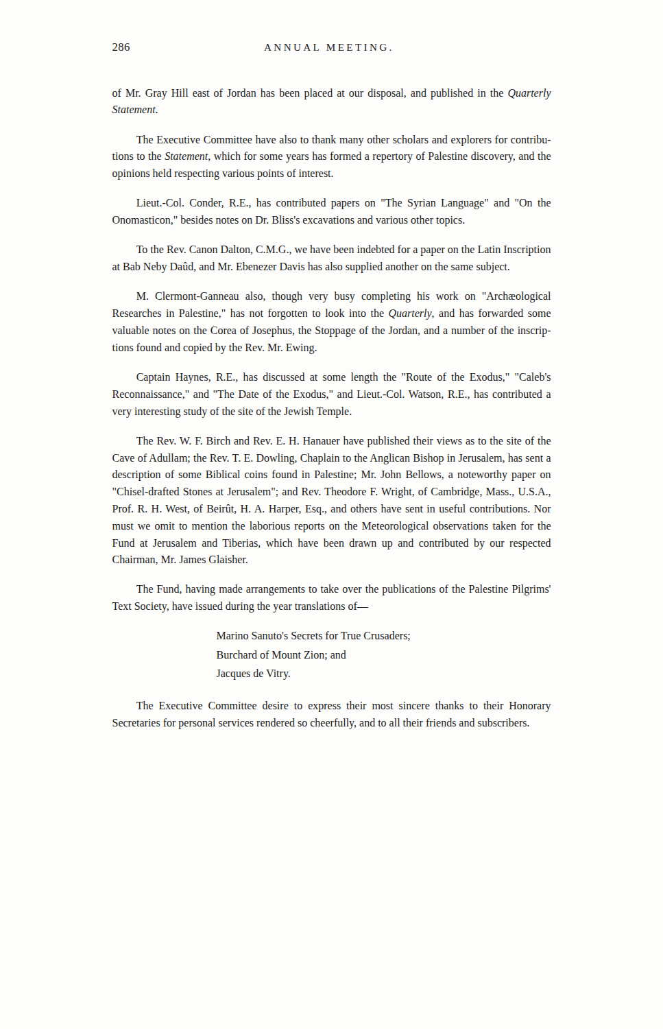286 Annual Meeting.
of Mr. Gray Hill east of Jordan has been placed at our disposal, and published in the Quarterly Statement.
The Executive Committee have also to thank many other scholars and explorers for contributions to the Statement, which for some years has formed a repertory of Palestine discovery, and the opinions held respecting various points of interest.
Lieut.-Col. Conder, R.E., has contributed papers on "The Syrian Language" and "On the Onomasticon," besides notes on Dr. Bliss's excavations and various other topics.
To the Rev. Canon Dalton, C.M.G., we have been indebted for a paper on the Latin Inscription at Bab Neby Daûd, and Mr. Ebenezer Davis has also supplied another on the same subject.
M. Clermont-Ganneau also, though very busy completing his work on "Archæological Researches in Palestine," has not forgotten to look into the Quarterly, and has forwarded some valuable notes on the Corea of Josephus, the Stoppage of the Jordan, and a number of the inscriptions found and copied by the Rev. Mr. Ewing.
Captain Haynes, R.E., has discussed at some length the "Route of the Exodus," "Caleb's Reconnaissance," and "The Date of the Exodus," and Lieut.-Col. Watson, R.E., has contributed a very interesting study of the site of the Jewish Temple.
The Rev. W. F. Birch and Rev. E. H. Hanauer have published their views as to the site of the Cave of Adullam; the Rev. T. E. Dowling, Chaplain to the Anglican Bishop in Jerusalem, has sent a description of some Biblical coins found in Palestine; Mr. John Bellows, a noteworthy paper on "Chisel-drafted Stones at Jerusalem"; and Rev. Theodore F. Wright, of Cambridge, Mass., U.S.A., Prof. R. H. West, of Beirût, H. A. Harper, Esq., and others have sent in useful contributions. Nor must we omit to mention the laborious reports on the Meteorological observations taken for the Fund at Jerusalem and Tiberias, which have been drawn up and contributed by our respected Chairman, Mr. James Glaisher.
The Fund, having made arrangements to take over the publications of the Palestine Pilgrims' Text Society, have issued during the year translations of—
Marino Sanuto's Secrets for True Crusaders;
Burchard of Mount Zion; and
Jacques de Vitry.
The Executive Committee desire to express their most sincere thanks to their Honorary Secretaries for personal services rendered so cheerfully, and to all their friends and subscribers.